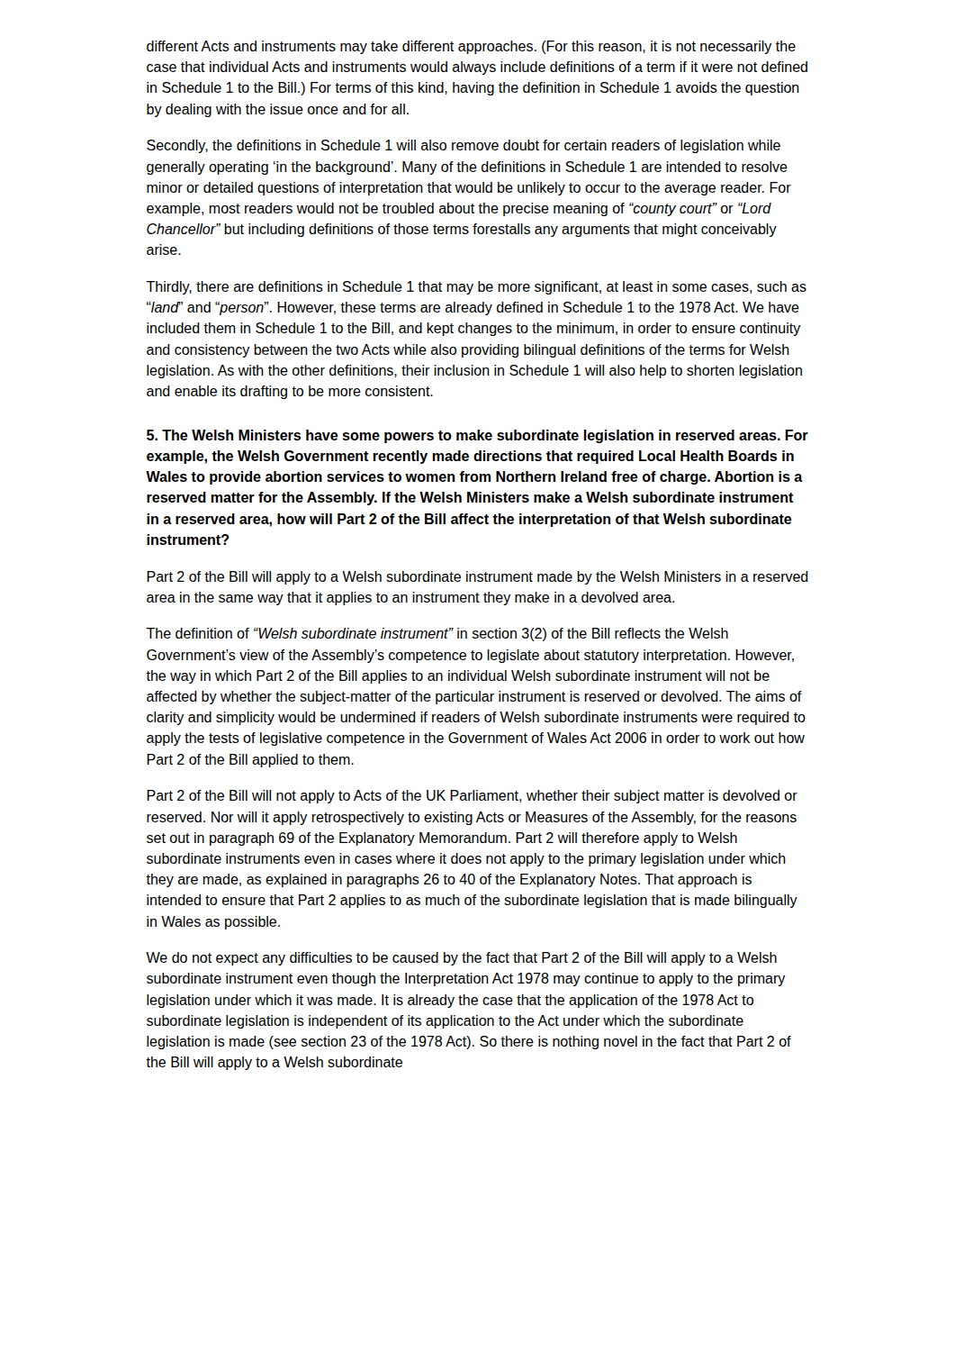different Acts and instruments may take different approaches. (For this reason, it is not necessarily the case that individual Acts and instruments would always include definitions of a term if it were not defined in Schedule 1 to the Bill.) For terms of this kind, having the definition in Schedule 1 avoids the question by dealing with the issue once and for all.
Secondly, the definitions in Schedule 1 will also remove doubt for certain readers of legislation while generally operating ‘in the background’. Many of the definitions in Schedule 1 are intended to resolve minor or detailed questions of interpretation that would be unlikely to occur to the average reader. For example, most readers would not be troubled about the precise meaning of “county court” or “Lord Chancellor” but including definitions of those terms forestalls any arguments that might conceivably arise.
Thirdly, there are definitions in Schedule 1 that may be more significant, at least in some cases, such as “land” and “person”. However, these terms are already defined in Schedule 1 to the 1978 Act. We have included them in Schedule 1 to the Bill, and kept changes to the minimum, in order to ensure continuity and consistency between the two Acts while also providing bilingual definitions of the terms for Welsh legislation. As with the other definitions, their inclusion in Schedule 1 will also help to shorten legislation and enable its drafting to be more consistent.
5. The Welsh Ministers have some powers to make subordinate legislation in reserved areas. For example, the Welsh Government recently made directions that required Local Health Boards in Wales to provide abortion services to women from Northern Ireland free of charge. Abortion is a reserved matter for the Assembly. If the Welsh Ministers make a Welsh subordinate instrument in a reserved area, how will Part 2 of the Bill affect the interpretation of that Welsh subordinate instrument?
Part 2 of the Bill will apply to a Welsh subordinate instrument made by the Welsh Ministers in a reserved area in the same way that it applies to an instrument they make in a devolved area.
The definition of “Welsh subordinate instrument” in section 3(2) of the Bill reflects the Welsh Government’s view of the Assembly’s competence to legislate about statutory interpretation. However, the way in which Part 2 of the Bill applies to an individual Welsh subordinate instrument will not be affected by whether the subject-matter of the particular instrument is reserved or devolved. The aims of clarity and simplicity would be undermined if readers of Welsh subordinate instruments were required to apply the tests of legislative competence in the Government of Wales Act 2006 in order to work out how Part 2 of the Bill applied to them.
Part 2 of the Bill will not apply to Acts of the UK Parliament, whether their subject matter is devolved or reserved. Nor will it apply retrospectively to existing Acts or Measures of the Assembly, for the reasons set out in paragraph 69 of the Explanatory Memorandum. Part 2 will therefore apply to Welsh subordinate instruments even in cases where it does not apply to the primary legislation under which they are made, as explained in paragraphs 26 to 40 of the Explanatory Notes. That approach is intended to ensure that Part 2 applies to as much of the subordinate legislation that is made bilingually in Wales as possible.
We do not expect any difficulties to be caused by the fact that Part 2 of the Bill will apply to a Welsh subordinate instrument even though the Interpretation Act 1978 may continue to apply to the primary legislation under which it was made. It is already the case that the application of the 1978 Act to subordinate legislation is independent of its application to the Act under which the subordinate legislation is made (see section 23 of the 1978 Act). So there is nothing novel in the fact that Part 2 of the Bill will apply to a Welsh subordinate